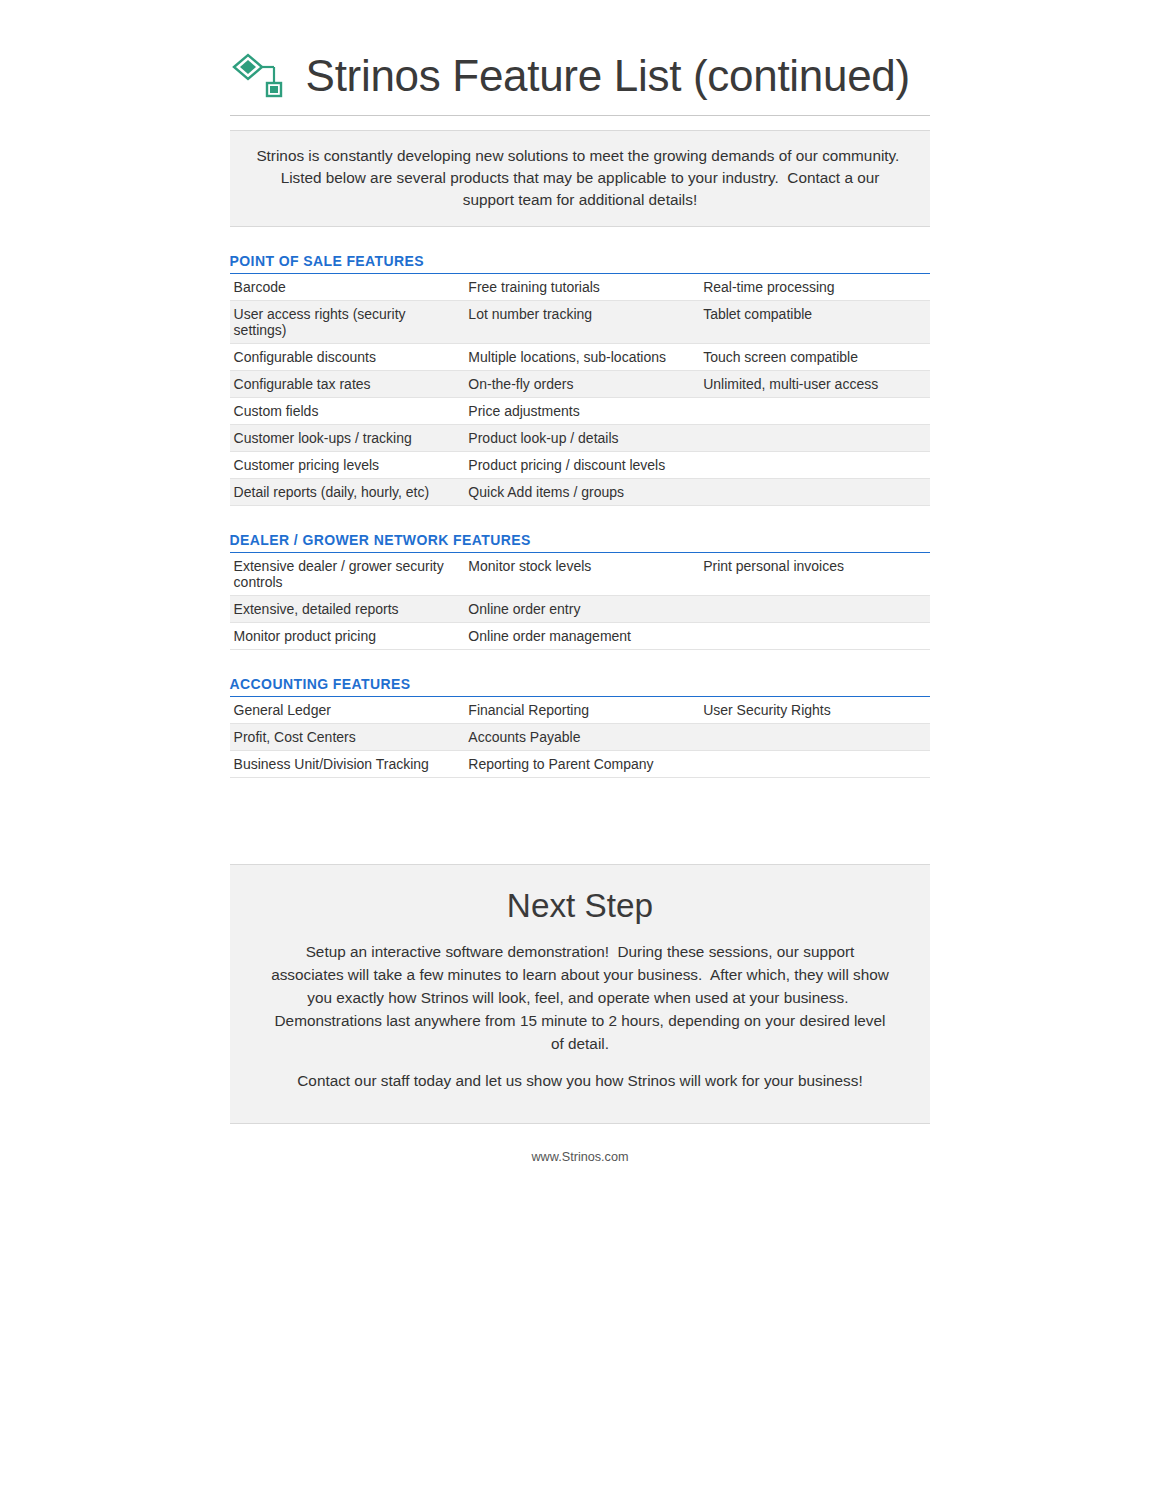Strinos Feature List (continued)
Strinos is constantly developing new solutions to meet the growing demands of our community. Listed below are several products that may be applicable to your industry. Contact a our support team for additional details!
Point of Sale Features
| Barcode | Free training tutorials | Real-time processing |
| User access rights (security settings) | Lot number tracking | Tablet compatible |
| Configurable discounts | Multiple locations, sub-locations | Touch screen compatible |
| Configurable tax rates | On-the-fly orders | Unlimited, multi-user access |
| Custom fields | Price adjustments | |
| Customer look-ups / tracking | Product look-up / details | |
| Customer pricing levels | Product pricing / discount levels | |
| Detail reports (daily, hourly, etc) | Quick Add items / groups | |
Dealer / Grower Network Features
| Extensive dealer / grower security controls | Monitor stock levels | Print personal invoices |
| Extensive, detailed reports | Online order entry | |
| Monitor product pricing | Online order management | |
Accounting Features
| General Ledger | Financial Reporting | User Security Rights |
| Profit, Cost Centers | Accounts Payable | |
| Business Unit/Division Tracking | Reporting to Parent Company | |
Next Step
Setup an interactive software demonstration! During these sessions, our support associates will take a few minutes to learn about your business. After which, they will show you exactly how Strinos will look, feel, and operate when used at your business. Demonstrations last anywhere from 15 minute to 2 hours, depending on your desired level of detail.
Contact our staff today and let us show you how Strinos will work for your business!
www.Strinos.com